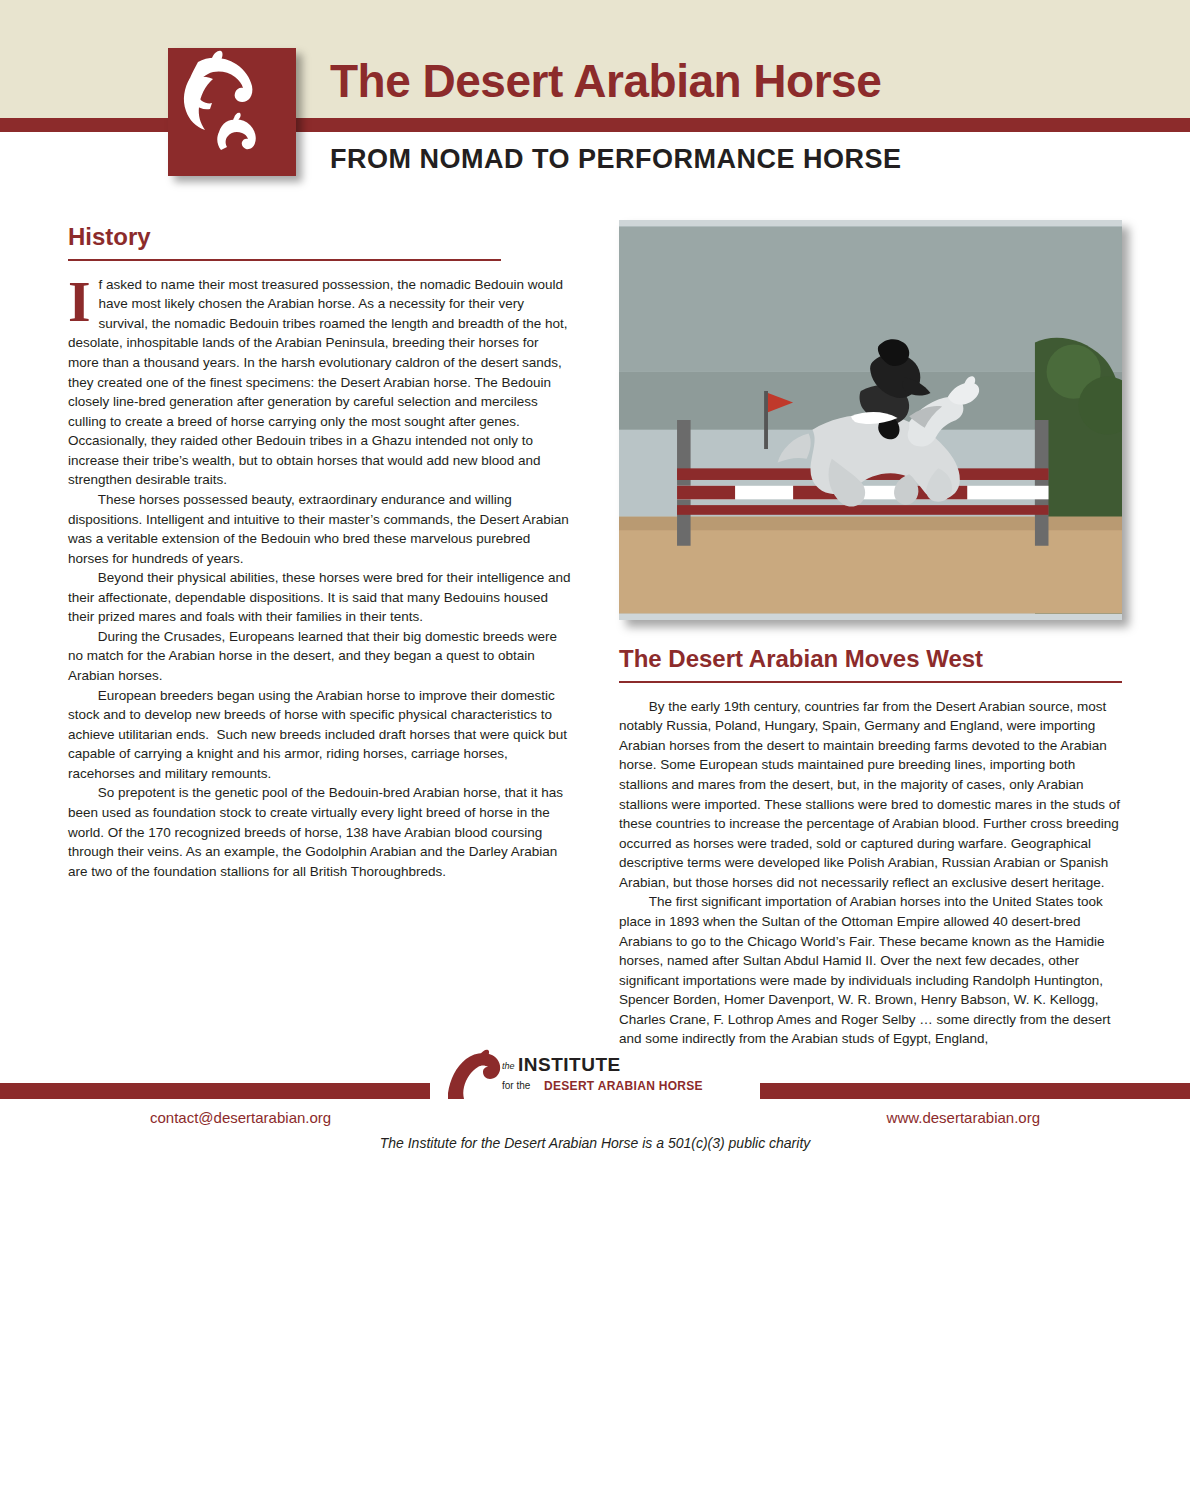The Desert Arabian Horse
FROM NOMAD TO PERFORMANCE HORSE
History
If asked to name their most treasured possession, the nomadic Bedouin would have most likely chosen the Arabian horse. As a necessity for their very survival, the nomadic Bedouin tribes roamed the length and breadth of the hot, desolate, inhospitable lands of the Arabian Peninsula, breeding their horses for more than a thousand years. In the harsh evolutionary caldron of the desert sands, they created one of the finest specimens: the Desert Arabian horse. The Bedouin closely line-bred generation after generation by careful selection and merciless culling to create a breed of horse carrying only the most sought after genes. Occasionally, they raided other Bedouin tribes in a Ghazu intended not only to increase their tribe’s wealth, but to obtain horses that would add new blood and strengthen desirable traits.
These horses possessed beauty, extraordinary endurance and willing dispositions. Intelligent and intuitive to their master’s commands, the Desert Arabian was a veritable extension of the Bedouin who bred these marvelous purebred horses for hundreds of years.
Beyond their physical abilities, these horses were bred for their intelligence and their affectionate, dependable dispositions. It is said that many Bedouins housed their prized mares and foals with their families in their tents.
During the Crusades, Europeans learned that their big domestic breeds were no match for the Arabian horse in the desert, and they began a quest to obtain Arabian horses.
European breeders began using the Arabian horse to improve their domestic stock and to develop new breeds of horse with specific physical characteristics to achieve utilitarian ends. Such new breeds included draft horses that were quick but capable of carrying a knight and his armor, riding horses, carriage horses, racehorses and military remounts.
So prepotent is the genetic pool of the Bedouin-bred Arabian horse, that it has been used as foundation stock to create virtually every light breed of horse in the world. Of the 170 recognized breeds of horse, 138 have Arabian blood coursing through their veins. As an example, the Godolphin Arabian and the Darley Arabian are two of the foundation stallions for all British Thoroughbreds.
The Desert Arabian Moves West
By the early 19th century, countries far from the Desert Arabian source, most notably Russia, Poland, Hungary, Spain, Germany and England, were importing Arabian horses from the desert to maintain breeding farms devoted to the Arabian horse. Some European studs maintained pure breeding lines, importing both stallions and mares from the desert, but, in the majority of cases, only Arabian stallions were imported. These stallions were bred to domestic mares in the studs of these countries to increase the percentage of Arabian blood. Further cross breeding occurred as horses were traded, sold or captured during warfare. Geographical descriptive terms were developed like Polish Arabian, Russian Arabian or Spanish Arabian, but those horses did not necessarily reflect an exclusive desert heritage.
The first significant importation of Arabian horses into the United States took place in 1893 when the Sultan of the Ottoman Empire allowed 40 desert-bred Arabians to go to the Chicago World’s Fair. These became known as the Hamidie horses, named after Sultan Abdul Hamid II. Over the next few decades, other significant importations were made by individuals including Randolph Huntington, Spencer Borden, Homer Davenport, W. R. Brown, Henry Babson, W. K. Kellogg, Charles Crane, F. Lothrop Ames and Roger Selby … some directly from the desert and some indirectly from the Arabian studs of Egypt, England,
the INSTITUTE for the DESERT ARABIAN HORSE
contact@desertarabian.org www.desertarabian.org
The Institute for the Desert Arabian Horse is a 501(c)(3) public charity